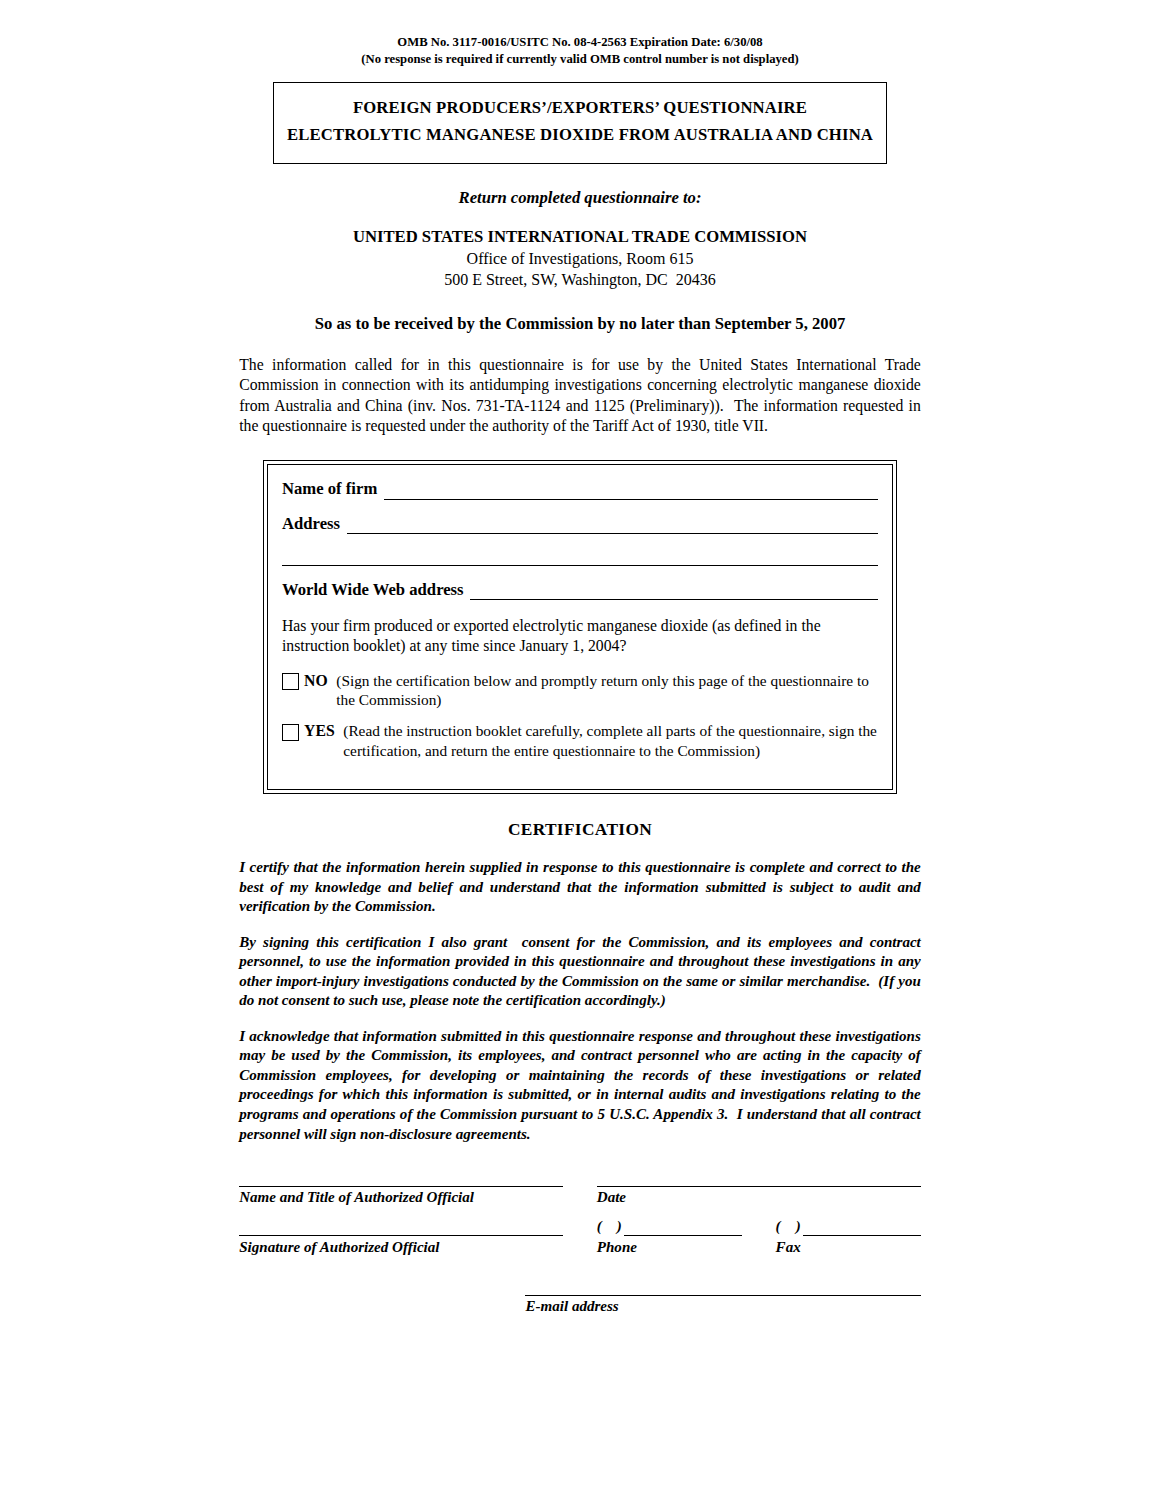OMB No. 3117-0016/USITC No. 08-4-2563 Expiration Date: 6/30/08
(No response is required if currently valid OMB control number is not displayed)
FOREIGN PRODUCERS’/EXPORTERS’ QUESTIONNAIRE
ELECTROLYTIC MANGANESE DIOXIDE FROM AUSTRALIA AND CHINA
Return completed questionnaire to:
UNITED STATES INTERNATIONAL TRADE COMMISSION
Office of Investigations, Room 615
500 E Street, SW, Washington, DC 20436
So as to be received by the Commission by no later than September 5, 2007
The information called for in this questionnaire is for use by the United States International Trade Commission in connection with its antidumping investigations concerning electrolytic manganese dioxide from Australia and China (inv. Nos. 731-TA-1124 and 1125 (Preliminary)). The information requested in the questionnaire is requested under the authority of the Tariff Act of 1930, title VII.
Name of firm
Address
World Wide Web address
Has your firm produced or exported electrolytic manganese dioxide (as defined in the instruction booklet) at any time since January 1, 2004?
NO (Sign the certification below and promptly return only this page of the questionnaire to the Commission)
YES (Read the instruction booklet carefully, complete all parts of the questionnaire, sign the certification, and return the entire questionnaire to the Commission)
CERTIFICATION
I certify that the information herein supplied in response to this questionnaire is complete and correct to the best of my knowledge and belief and understand that the information submitted is subject to audit and verification by the Commission.
By signing this certification I also grant consent for the Commission, and its employees and contract personnel, to use the information provided in this questionnaire and throughout these investigations in any other import-injury investigations conducted by the Commission on the same or similar merchandise. (If you do not consent to such use, please note the certification accordingly.)
I acknowledge that information submitted in this questionnaire response and throughout these investigations may be used by the Commission, its employees, and contract personnel who are acting in the capacity of Commission employees, for developing or maintaining the records of these investigations or related proceedings for which this information is submitted, or in internal audits and investigations relating to the programs and operations of the Commission pursuant to 5 U.S.C. Appendix 3. I understand that all contract personnel will sign non-disclosure agreements.
Name and Title of Authorized Official
Date
Signature of Authorized Official
( )
Phone
( )
Fax
E-mail address